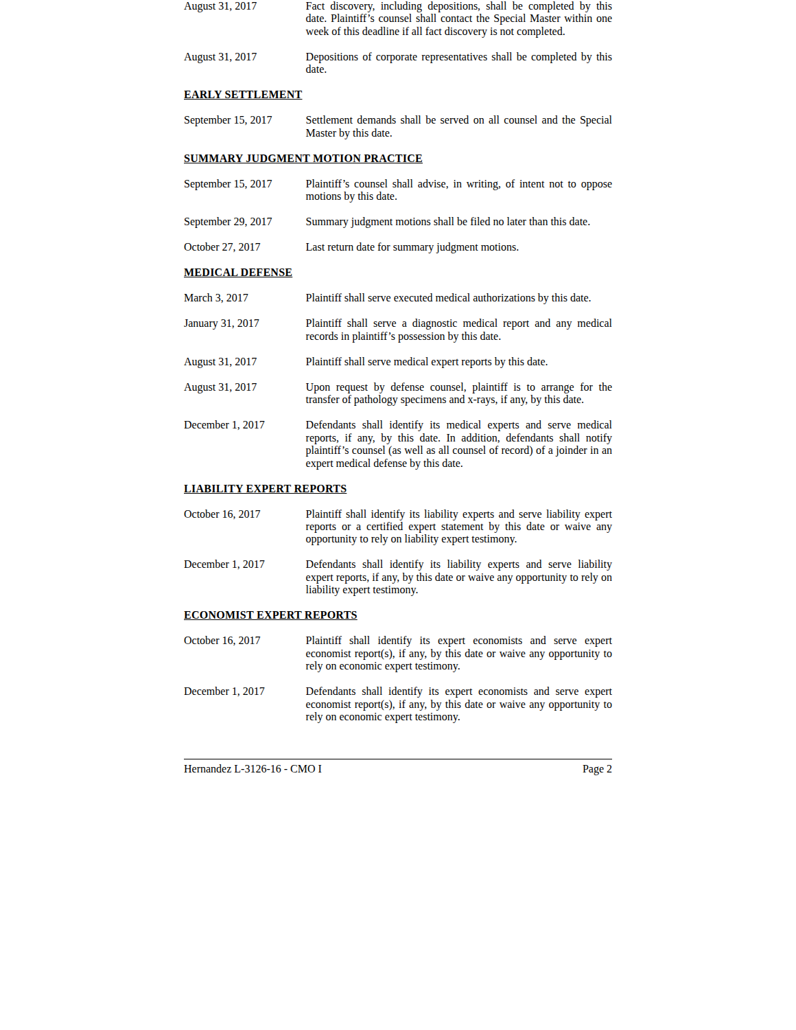August 31, 2017
Fact discovery, including depositions, shall be completed by this date. Plaintiff’s counsel shall contact the Special Master within one week of this deadline if all fact discovery is not completed.
August 31, 2017
Depositions of corporate representatives shall be completed by this date.
EARLY SETTLEMENT
September 15, 2017
Settlement demands shall be served on all counsel and the Special Master by this date.
SUMMARY JUDGMENT MOTION PRACTICE
September 15, 2017
Plaintiff’s counsel shall advise, in writing, of intent not to oppose motions by this date.
September 29, 2017
Summary judgment motions shall be filed no later than this date.
October 27, 2017
Last return date for summary judgment motions.
MEDICAL DEFENSE
March 3, 2017
Plaintiff shall serve executed medical authorizations by this date.
January 31, 2017
Plaintiff shall serve a diagnostic medical report and any medical records in plaintiff’s possession by this date.
August 31, 2017
Plaintiff shall serve medical expert reports by this date.
August 31, 2017
Upon request by defense counsel, plaintiff is to arrange for the transfer of pathology specimens and x-rays, if any, by this date.
December 1, 2017
Defendants shall identify its medical experts and serve medical reports, if any, by this date. In addition, defendants shall notify plaintiff’s counsel (as well as all counsel of record) of a joinder in an expert medical defense by this date.
LIABILITY EXPERT REPORTS
October 16, 2017
Plaintiff shall identify its liability experts and serve liability expert reports or a certified expert statement by this date or waive any opportunity to rely on liability expert testimony.
December 1, 2017
Defendants shall identify its liability experts and serve liability expert reports, if any, by this date or waive any opportunity to rely on liability expert testimony.
ECONOMIST EXPERT REPORTS
October 16, 2017
Plaintiff shall identify its expert economists and serve expert economist report(s), if any, by this date or waive any opportunity to rely on economic expert testimony.
December 1, 2017
Defendants shall identify its expert economists and serve expert economist report(s), if any, by this date or waive any opportunity to rely on economic expert testimony.
Hernandez L-3126-16 - CMO I Page 2